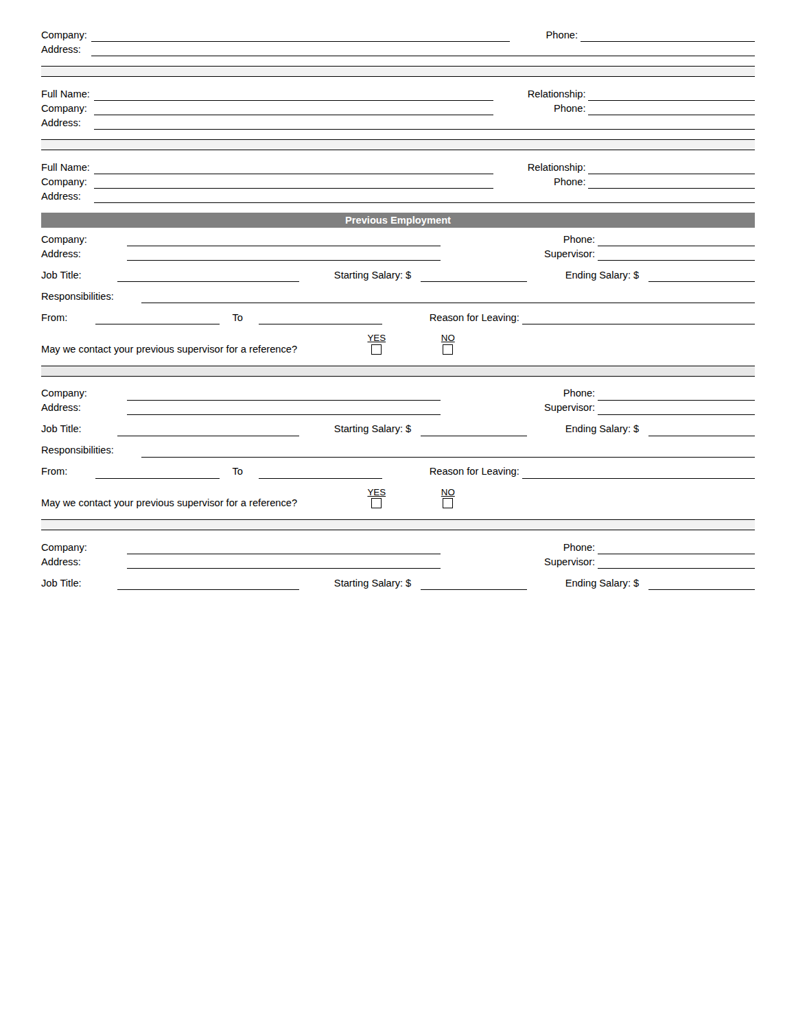| Company: | | | Phone: | |
| Address: | |
| Full Name: | | | Relationship: | |
| Company: | | | Phone: | |
| Address: | |
| Full Name: | | | Relationship: | |
| Company: | | | Phone: | |
| Address: | |
Previous Employment
| Company: | | | Phone: | |
| Address: | | | Supervisor: | |
| Job Title: | | Starting Salary: | $ | | Ending Salary: | $ | |
| Responsibilities: | |
| From: | | To | | Reason for Leaving: | |
| May we contact your previous supervisor for a reference? | YES | NO | |
| Company: | | | Phone: | |
| Address: | | | Supervisor: | |
| Job Title: | | Starting Salary: | $ | | Ending Salary: | $ | |
| Responsibilities: | |
| From: | | To | | Reason for Leaving: | |
| May we contact your previous supervisor for a reference? | YES | NO | |
| Company: | | | Phone: | |
| Address: | | | Supervisor: | |
| Job Title: | | Starting Salary: | $ | | Ending Salary: | $ | |